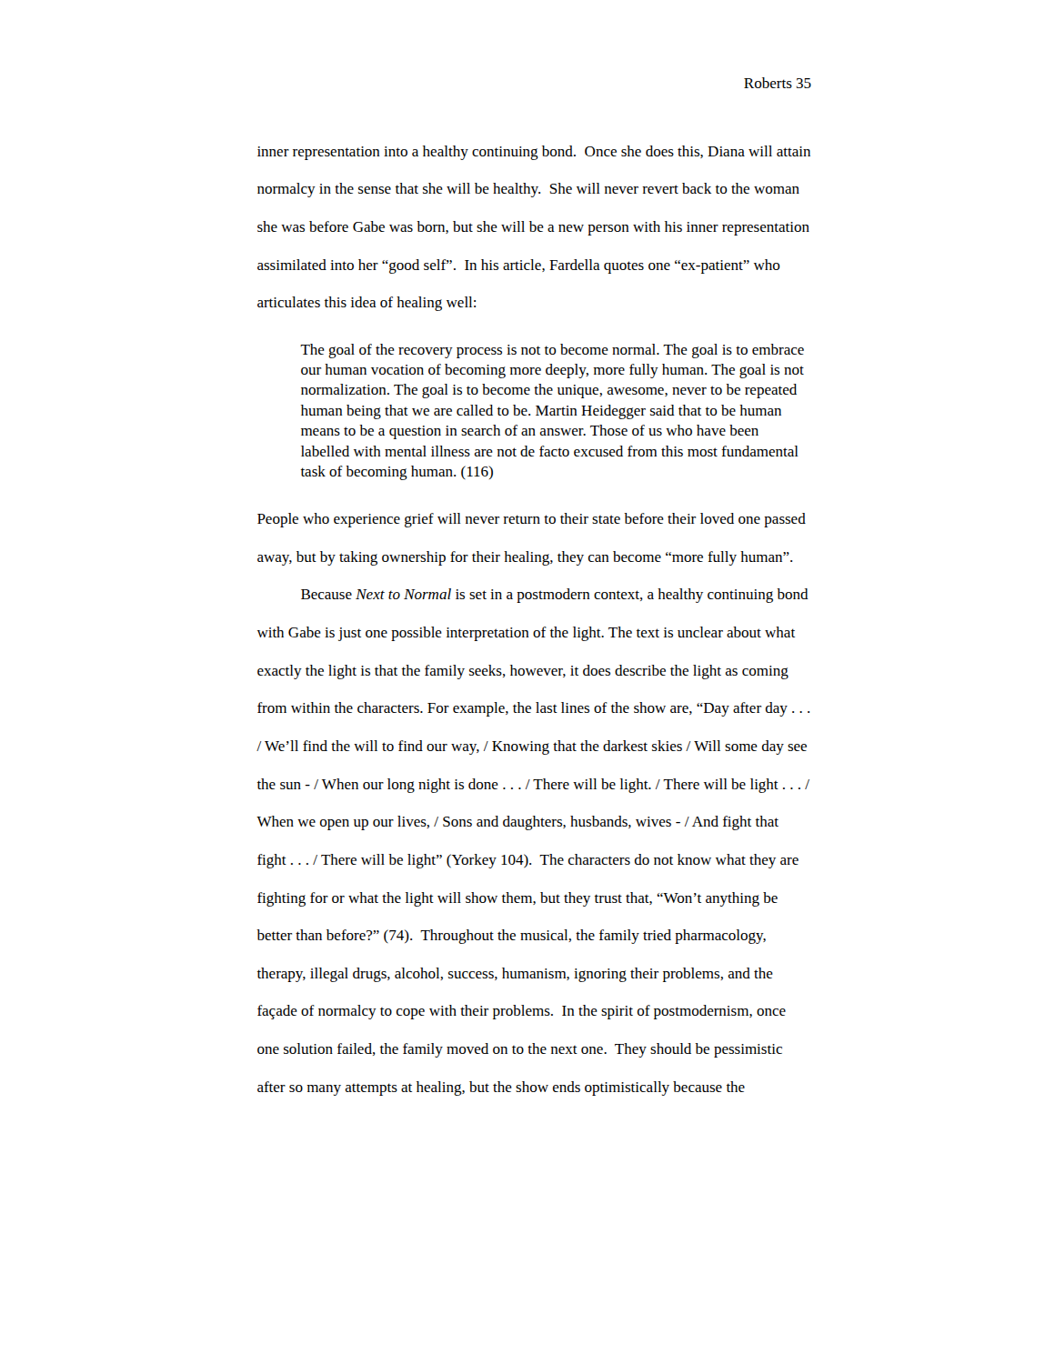Roberts 35
inner representation into a healthy continuing bond. Once she does this, Diana will attain normalcy in the sense that she will be healthy. She will never revert back to the woman she was before Gabe was born, but she will be a new person with his inner representation assimilated into her “good self”. In his article, Fardella quotes one “ex-patient” who articulates this idea of healing well:
The goal of the recovery process is not to become normal. The goal is to embrace our human vocation of becoming more deeply, more fully human. The goal is not normalization. The goal is to become the unique, awesome, never to be repeated human being that we are called to be. Martin Heidegger said that to be human means to be a question in search of an answer. Those of us who have been labelled with mental illness are not de facto excused from this most fundamental task of becoming human. (116)
People who experience grief will never return to their state before their loved one passed away, but by taking ownership for their healing, they can become “more fully human”.
Because Next to Normal is set in a postmodern context, a healthy continuing bond with Gabe is just one possible interpretation of the light. The text is unclear about what exactly the light is that the family seeks, however, it does describe the light as coming from within the characters. For example, the last lines of the show are, “Day after day . . . / We’ll find the will to find our way, / Knowing that the darkest skies / Will some day see the sun - / When our long night is done . . . / There will be light. / There will be light . . . / When we open up our lives, / Sons and daughters, husbands, wives - / And fight that fight . . . / There will be light” (Yorkey 104). The characters do not know what they are fighting for or what the light will show them, but they trust that, “Won’t anything be better than before?” (74). Throughout the musical, the family tried pharmacology, therapy, illegal drugs, alcohol, success, humanism, ignoring their problems, and the façade of normalcy to cope with their problems. In the spirit of postmodernism, once one solution failed, the family moved on to the next one. They should be pessimistic after so many attempts at healing, but the show ends optimistically because the